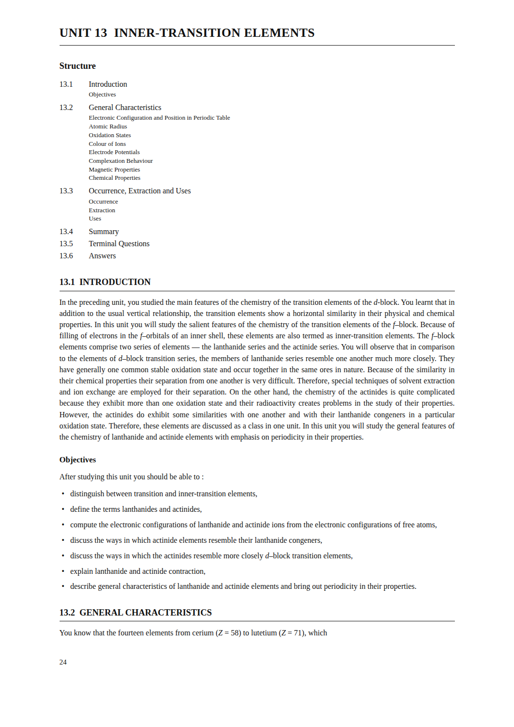UNIT 13 INNER-TRANSITION ELEMENTS
Structure
| 13.1 | Introduction Objectives |
| 13.2 | General Characteristics Electronic Configuration and Position in Periodic Table Atomic Radius Oxidation States Colour of Ions Electrode Potentials Complexation Behaviour Magnetic Properties Chemical Properties |
| 13.3 | Occurrence, Extraction and Uses Occurrence Extraction Uses |
| 13.4 | Summary |
| 13.5 | Terminal Questions |
| 13.6 | Answers |
13.1 INTRODUCTION
In the preceding unit, you studied the main features of the chemistry of the transition elements of the d-block. You learnt that in addition to the usual vertical relationship, the transition elements show a horizontal similarity in their physical and chemical properties. In this unit you will study the salient features of the chemistry of the transition elements of the f–block. Because of filling of electrons in the f–orbitals of an inner shell, these elements are also termed as inner-transition elements. The f–block elements comprise two series of elements — the lanthanide series and the actinide series. You will observe that in comparison to the elements of d–block transition series, the members of lanthanide series resemble one another much more closely. They have generally one common stable oxidation state and occur together in the same ores in nature. Because of the similarity in their chemical properties their separation from one another is very difficult. Therefore, special techniques of solvent extraction and ion exchange are employed for their separation. On the other hand, the chemistry of the actinides is quite complicated because they exhibit more than one oxidation state and their radioactivity creates problems in the study of their properties. However, the actinides do exhibit some similarities with one another and with their lanthanide congeners in a particular oxidation state. Therefore, these elements are discussed as a class in one unit. In this unit you will study the general features of the chemistry of lanthanide and actinide elements with emphasis on periodicity in their properties.
Objectives
After studying this unit you should be able to :
distinguish between transition and inner-transition elements,
define the terms lanthanides and actinides,
compute the electronic configurations of lanthanide and actinide ions from the electronic configurations of free atoms,
discuss the ways in which actinide elements resemble their lanthanide congeners,
discuss the ways in which the actinides resemble more closely d–block transition elements,
explain lanthanide and actinide contraction,
describe general characteristics of lanthanide and actinide elements and bring out periodicity in their properties.
13.2 GENERAL CHARACTERISTICS
You know that the fourteen elements from cerium (Z = 58) to lutetium (Z = 71), which
24